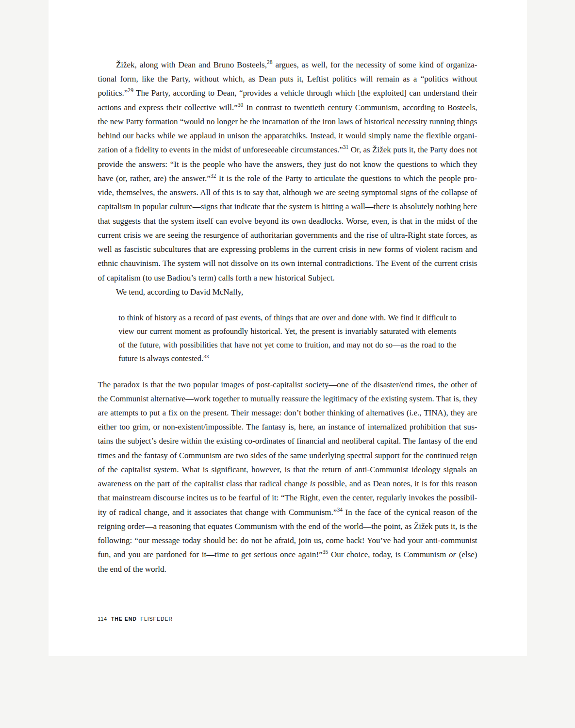Žižek, along with Dean and Bruno Bosteels,28 argues, as well, for the necessity of some kind of organizational form, like the Party, without which, as Dean puts it, Leftist politics will remain as a “politics without politics.”29 The Party, according to Dean, “provides a vehicle through which [the exploited] can understand their actions and express their collective will.”30 In contrast to twentieth century Communism, according to Bosteels, the new Party formation “would no longer be the incarnation of the iron laws of historical necessity running things behind our backs while we applaud in unison the apparatchiks. Instead, it would simply name the flexible organization of a fidelity to events in the midst of unforeseeable circumstances.”31 Or, as Žižek puts it, the Party does not provide the answers: “It is the people who have the answers, they just do not know the questions to which they have (or, rather, are) the answer.”32 It is the role of the Party to articulate the questions to which the people provide, themselves, the answers. All of this is to say that, although we are seeing symptomal signs of the collapse of capitalism in popular culture—signs that indicate that the system is hitting a wall—there is absolutely nothing here that suggests that the system itself can evolve beyond its own deadlocks. Worse, even, is that in the midst of the current crisis we are seeing the resurgence of authoritarian governments and the rise of ultra-Right state forces, as well as fascistic subcultures that are expressing problems in the current crisis in new forms of violent racism and ethnic chauvinism. The system will not dissolve on its own internal contradictions. The Event of the current crisis of capitalism (to use Badiou’s term) calls forth a new historical Subject.
We tend, according to David McNally,
to think of history as a record of past events, of things that are over and done with. We find it difficult to view our current moment as profoundly historical. Yet, the present is invariably saturated with elements of the future, with possibilities that have not yet come to fruition, and may not do so—as the road to the future is always contested.33
The paradox is that the two popular images of post-capitalist society—one of the disaster/end times, the other of the Communist alternative—work together to mutually reassure the legitimacy of the existing system. That is, they are attempts to put a fix on the present. Their message: don’t bother thinking of alternatives (i.e., TINA), they are either too grim, or non-existent/impossible. The fantasy is, here, an instance of internalized prohibition that sustains the subject’s desire within the existing co-ordinates of financial and neoliberal capital. The fantasy of the end times and the fantasy of Communism are two sides of the same underlying spectral support for the continued reign of the capitalist system. What is significant, however, is that the return of anti-Communist ideology signals an awareness on the part of the capitalist class that radical change is possible, and as Dean notes, it is for this reason that mainstream discourse incites us to be fearful of it: “The Right, even the center, regularly invokes the possibility of radical change, and it associates that change with Communism.”34 In the face of the cynical reason of the reigning order—a reasoning that equates Communism with the end of the world—the point, as Žižek puts it, is the following: “our message today should be: do not be afraid, join us, come back! You’ve had your anti-communist fun, and you are pardoned for it—time to get serious once again!”35 Our choice, today, is Communism or (else) the end of the world.
114 THE END FLISFEDER